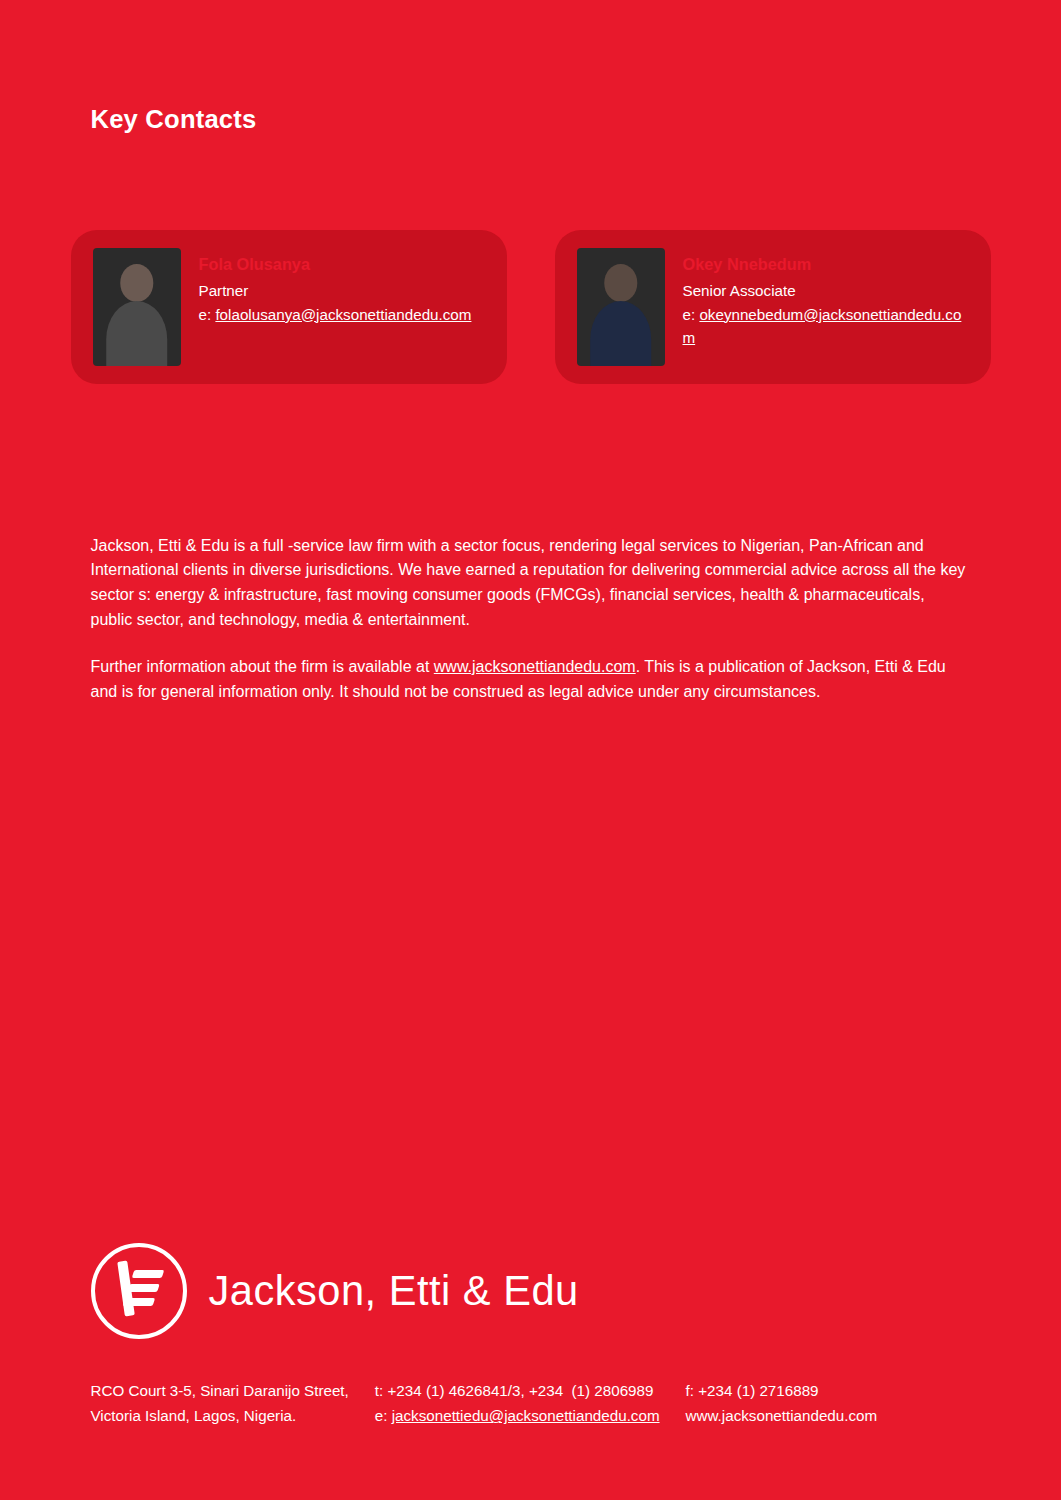Key Contacts
Fola Olusanya
Partner
e: folaolusanya@jacksonettiandedu.com
Okey Nnebedum
Senior Associate
e: okeynnebedum@jacksonettiandedu.com
Jackson, Etti & Edu is a full -service law firm with a sector focus, rendering legal services to Nigerian, Pan-African and International clients in diverse jurisdictions. We have earned a reputation for delivering commercial advice across all the key sector s: energy & infrastructure, fast moving consumer goods (FMCGs), financial services, health & pharmaceuticals, public sector, and technology, media & entertainment.
Further information about the firm is available at www.jacksonettiandedu.com. This is a publication of Jackson, Etti & Edu and is for general information only. It should not be construed as legal advice under any circumstances.
Jackson, Etti & Edu
| RCO Court 3-5, Sinari Daranijo Street, | t: +234 (1) 4626841/3, +234 (1) 2806989 | f: +234 (1) 2716889 |
| Victoria Island, Lagos, Nigeria. | e: jacksonettiedu@jacksonettiandedu.com | www.jacksonettiandedu.com |